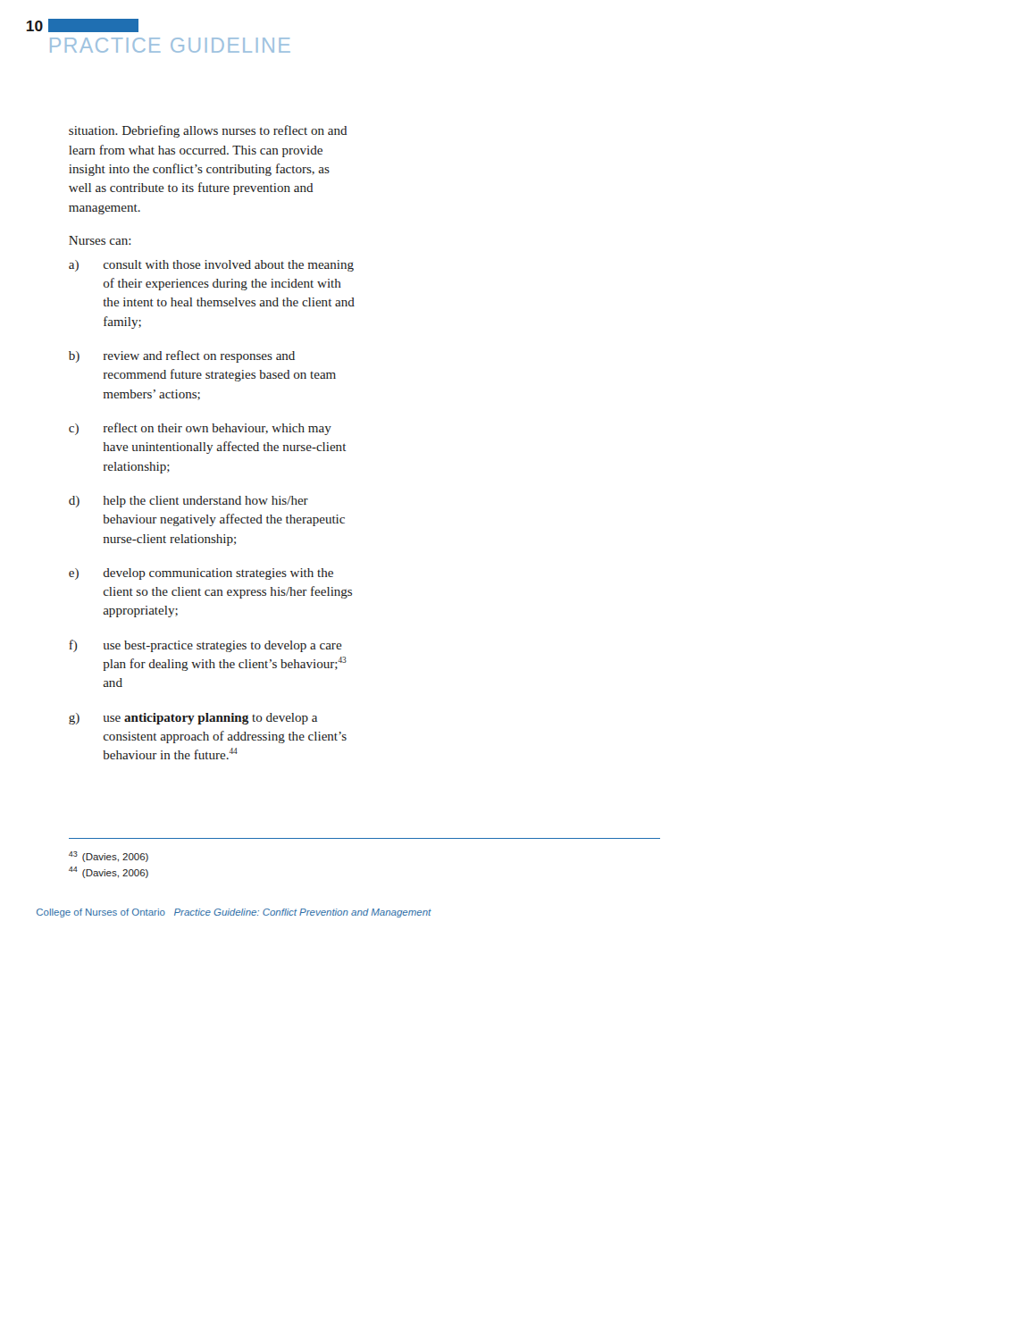10
Practice Guideline
situation. Debriefing allows nurses to reflect on and learn from what has occurred. This can provide insight into the conflict’s contributing factors, as well as contribute to its future prevention and management.
Nurses can:
a) consult with those involved about the meaning of their experiences during the incident with the intent to heal themselves and the client and family;
b) review and reflect on responses and recommend future strategies based on team members’ actions;
c) reflect on their own behaviour, which may have unintentionally affected the nurse-client relationship;
d) help the client understand how his/her behaviour negatively affected the therapeutic nurse-client relationship;
e) develop communication strategies with the client so the client can express his/her feelings appropriately;
f) use best-practice strategies to develop a care plan for dealing with the client’s behaviour;43 and
g) use anticipatory planning to develop a consistent approach of addressing the client’s behaviour in the future.44
43 (Davies, 2006)
44 (Davies, 2006)
College of Nurses of Ontario Practice Guideline: Conflict Prevention and Management